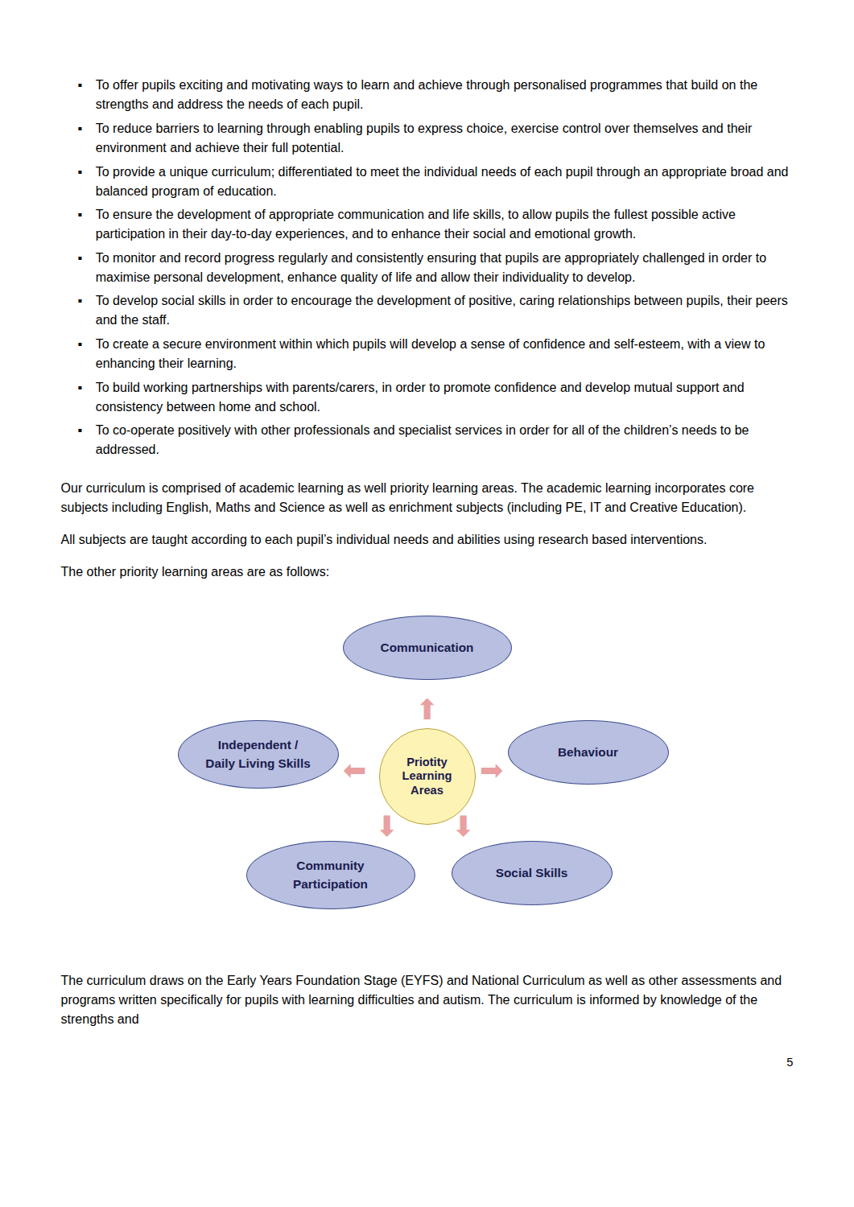To offer pupils exciting and motivating ways to learn and achieve through personalised programmes that build on the strengths and address the needs of each pupil.
To reduce barriers to learning through enabling pupils to express choice, exercise control over themselves and their environment and achieve their full potential.
To provide a unique curriculum; differentiated to meet the individual needs of each pupil through an appropriate broad and balanced program of education.
To ensure the development of appropriate communication and life skills, to allow pupils the fullest possible active participation in their day-to-day experiences, and to enhance their social and emotional growth.
To monitor and record progress regularly and consistently ensuring that pupils are appropriately challenged in order to maximise personal development, enhance quality of life and allow their individuality to develop.
To develop social skills in order to encourage the development of positive, caring relationships between pupils, their peers and the staff.
To create a secure environment within which pupils will develop a sense of confidence and self-esteem, with a view to enhancing their learning.
To build working partnerships with parents/carers, in order to promote confidence and develop mutual support and consistency between home and school.
To co-operate positively with other professionals and specialist services in order for all of the children’s needs to be addressed.
Our curriculum is comprised of academic learning as well priority learning areas. The academic learning incorporates core subjects including English, Maths and Science as well as enrichment subjects (including PE, IT and Creative Education).
All subjects are taught according to each pupil’s individual needs and abilities using research based interventions.
The other priority learning areas are as follows:
Communication
Behaviour
Social Skills
Community
Participation
Independent /
Daily Living Skills
Priotity
Learning
Areas
⬆ ➡ ⬇ ⬇ ⬅
The curriculum draws on the Early Years Foundation Stage (EYFS) and National Curriculum as well as other assessments and programs written specifically for pupils with learning difficulties and autism. The curriculum is informed by knowledge of the strengths and
5